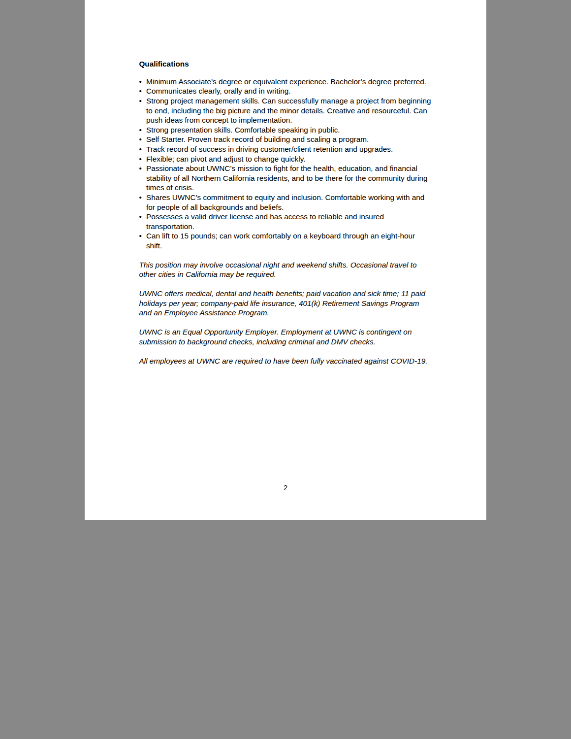Qualifications
Minimum Associate’s degree or equivalent experience. Bachelor’s degree preferred.
Communicates clearly, orally and in writing.
Strong project management skills. Can successfully manage a project from beginning to end, including the big picture and the minor details. Creative and resourceful. Can push ideas from concept to implementation.
Strong presentation skills. Comfortable speaking in public.
Self Starter. Proven track record of building and scaling a program.
Track record of success in driving customer/client retention and upgrades.
Flexible; can pivot and adjust to change quickly.
Passionate about UWNC’s mission to fight for the health, education, and financial stability of all Northern California residents, and to be there for the community during times of crisis.
Shares UWNC’s commitment to equity and inclusion. Comfortable working with and for people of all backgrounds and beliefs.
Possesses a valid driver license and has access to reliable and insured transportation.
Can lift to 15 pounds; can work comfortably on a keyboard through an eight-hour shift.
This position may involve occasional night and weekend shifts. Occasional travel to other cities in California may be required.
UWNC offers medical, dental and health benefits; paid vacation and sick time; 11 paid holidays per year; company-paid life insurance, 401(k) Retirement Savings Program and an Employee Assistance Program.
UWNC is an Equal Opportunity Employer. Employment at UWNC is contingent on submission to background checks, including criminal and DMV checks.
All employees at UWNC are required to have been fully vaccinated against COVID-19.
2